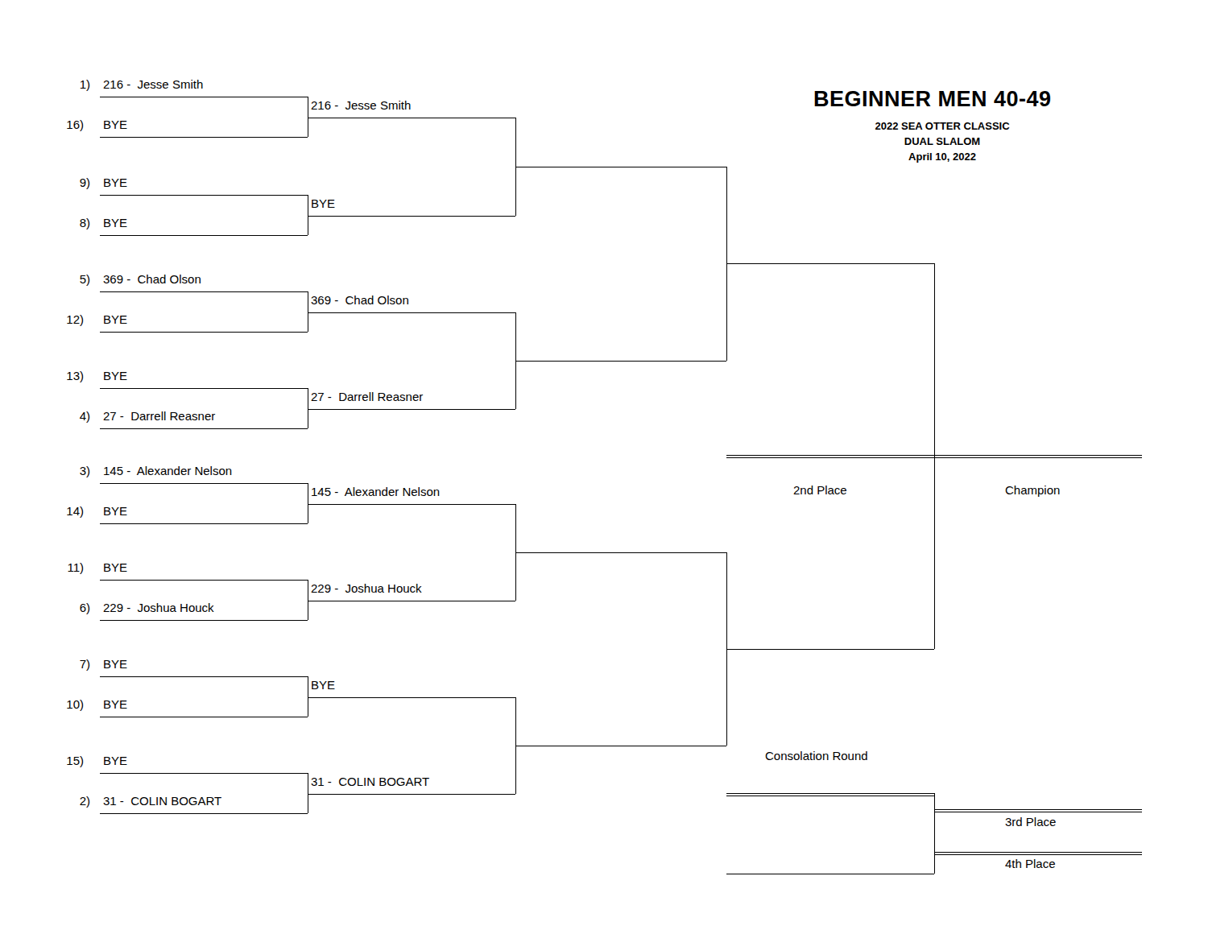BEGINNER MEN 40-49
2022 SEA OTTER CLASSIC
DUAL SLALOM
April 10, 2022
1)
216 - Jesse Smith
16)
BYE
9)
BYE
8)
BYE
5)
369 - Chad Olson
12)
BYE
13)
BYE
4)
27 - Darrell Reasner
3)
145 - Alexander Nelson
14)
BYE
11)
BYE
6)
229 - Joshua Houck
7)
BYE
10)
BYE
15)
BYE
2)
31 - COLIN BOGART
216 - Jesse Smith
BYE
369 - Chad Olson
27 - Darrell Reasner
145 - Alexander Nelson
229 - Joshua Houck
BYE
31 - COLIN BOGART
2nd Place
Champion
Consolation Round
3rd Place
4th Place